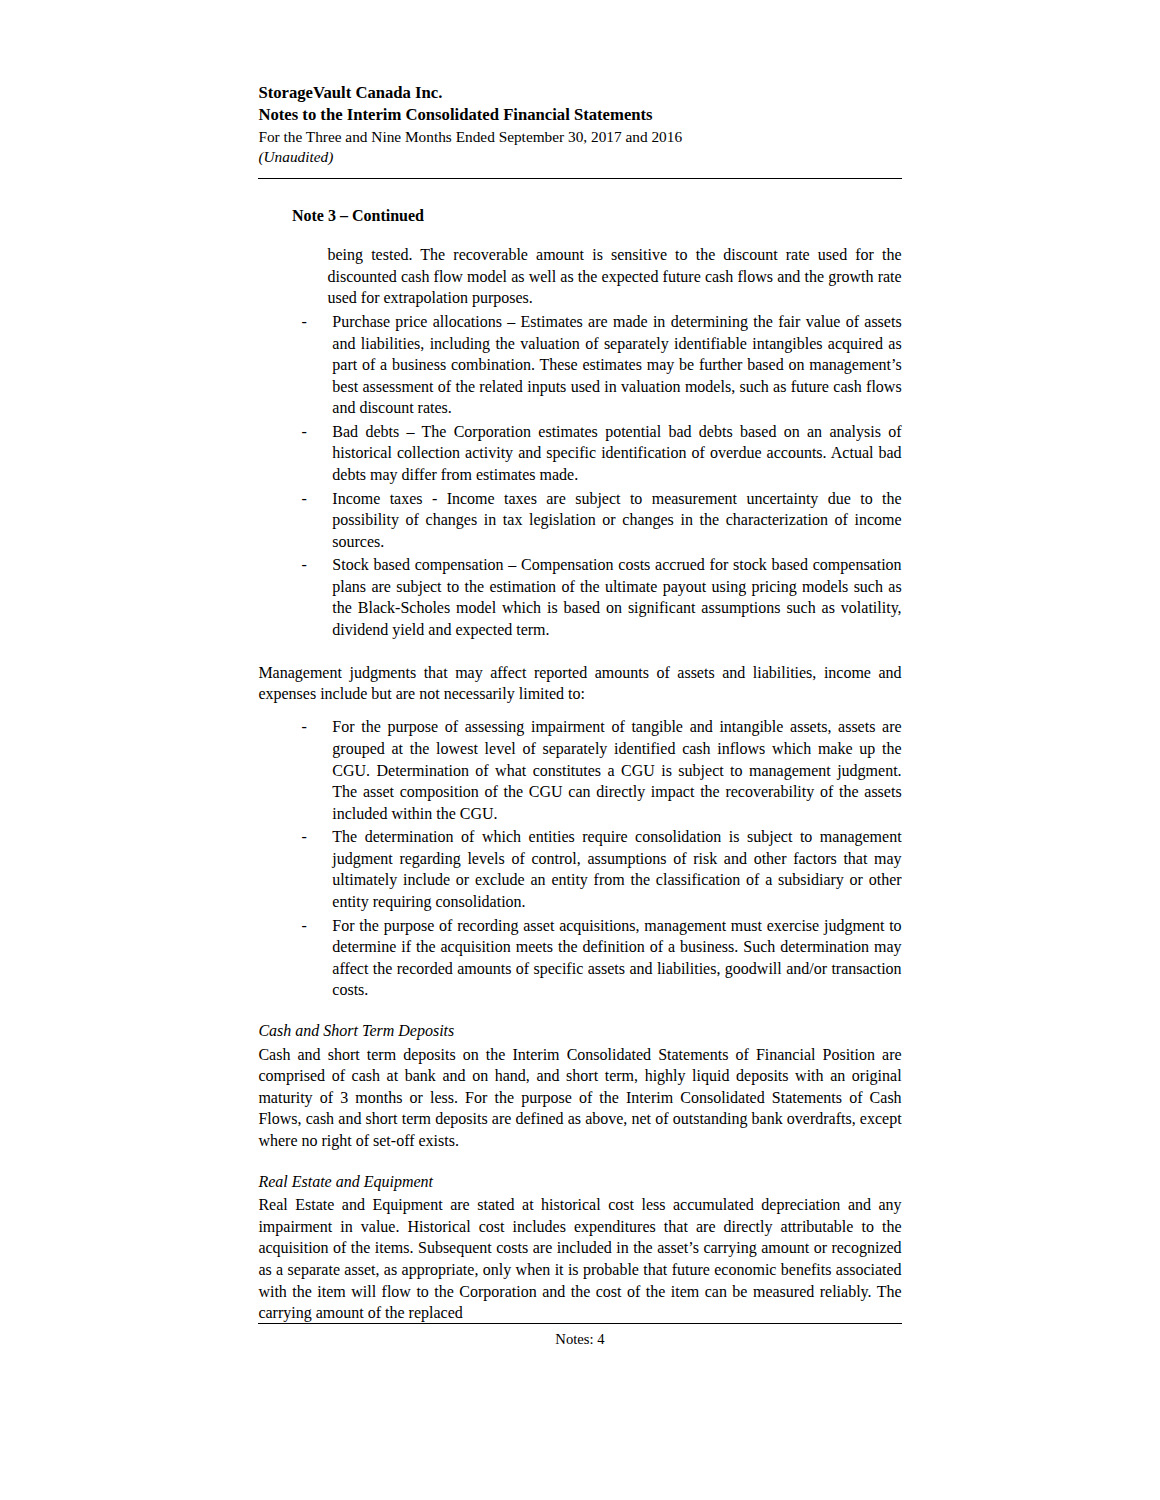StorageVault Canada Inc.
Notes to the Interim Consolidated Financial Statements
For the Three and Nine Months Ended September 30, 2017 and 2016
(Unaudited)
Note 3 – Continued
being tested. The recoverable amount is sensitive to the discount rate used for the discounted cash flow model as well as the expected future cash flows and the growth rate used for extrapolation purposes.
Purchase price allocations – Estimates are made in determining the fair value of assets and liabilities, including the valuation of separately identifiable intangibles acquired as part of a business combination. These estimates may be further based on management’s best assessment of the related inputs used in valuation models, such as future cash flows and discount rates.
Bad debts – The Corporation estimates potential bad debts based on an analysis of historical collection activity and specific identification of overdue accounts. Actual bad debts may differ from estimates made.
Income taxes - Income taxes are subject to measurement uncertainty due to the possibility of changes in tax legislation or changes in the characterization of income sources.
Stock based compensation – Compensation costs accrued for stock based compensation plans are subject to the estimation of the ultimate payout using pricing models such as the Black-Scholes model which is based on significant assumptions such as volatility, dividend yield and expected term.
Management judgments that may affect reported amounts of assets and liabilities, income and expenses include but are not necessarily limited to:
For the purpose of assessing impairment of tangible and intangible assets, assets are grouped at the lowest level of separately identified cash inflows which make up the CGU. Determination of what constitutes a CGU is subject to management judgment. The asset composition of the CGU can directly impact the recoverability of the assets included within the CGU.
The determination of which entities require consolidation is subject to management judgment regarding levels of control, assumptions of risk and other factors that may ultimately include or exclude an entity from the classification of a subsidiary or other entity requiring consolidation.
For the purpose of recording asset acquisitions, management must exercise judgment to determine if the acquisition meets the definition of a business. Such determination may affect the recorded amounts of specific assets and liabilities, goodwill and/or transaction costs.
Cash and Short Term Deposits
Cash and short term deposits on the Interim Consolidated Statements of Financial Position are comprised of cash at bank and on hand, and short term, highly liquid deposits with an original maturity of 3 months or less. For the purpose of the Interim Consolidated Statements of Cash Flows, cash and short term deposits are defined as above, net of outstanding bank overdrafts, except where no right of set-off exists.
Real Estate and Equipment
Real Estate and Equipment are stated at historical cost less accumulated depreciation and any impairment in value. Historical cost includes expenditures that are directly attributable to the acquisition of the items. Subsequent costs are included in the asset’s carrying amount or recognized as a separate asset, as appropriate, only when it is probable that future economic benefits associated with the item will flow to the Corporation and the cost of the item can be measured reliably. The carrying amount of the replaced
Notes: 4